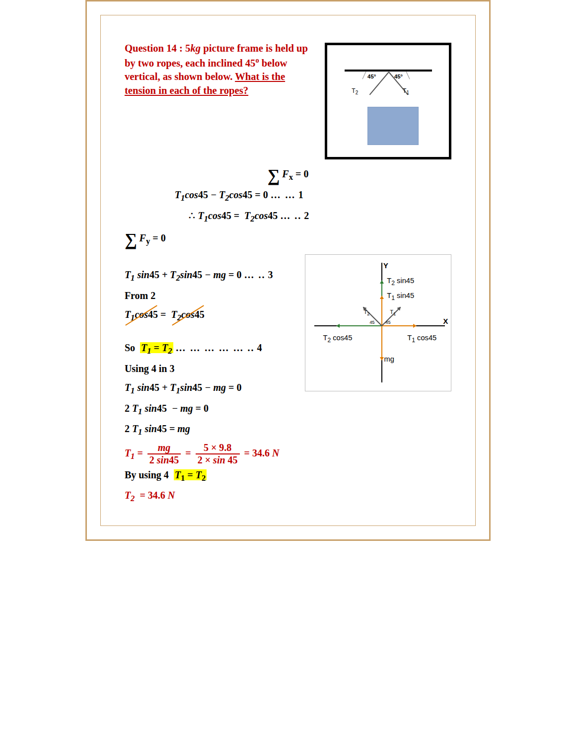Question 14 : 5kg picture frame is held up by two ropes, each inclined 45o below vertical, as shown below. What is the tension in each of the ropes?
45°
45°
T2
T1
∑ Fx = 0
T1cos 45 − T2cos 45 = 0 … … 1
∴ T1cos 45 = T2cos 45 … .. 2
∑ Fy = 0
T1 sin 45 + T2sin 45 − mg = 0 … .. 3
From 2
T1cos 45 = T2cos 45
So T1 = T2 … … … … … .. 4
Using 4 in 3
T1 sin 45 + T1sin 45 − mg = 0
2 T1 sin 45 − mg = 0
2 T1 sin 45 = mg
Y
X
T2 sin45
T1 sin45
T1 cos45
T2 cos45
mg
T1
T2
45
45
T1 = mg 2 sin 45 = 5 × 9.8 2 × sin 45 = 34.6 N
By using 4 T1 = T2
T2 = 34.6 N